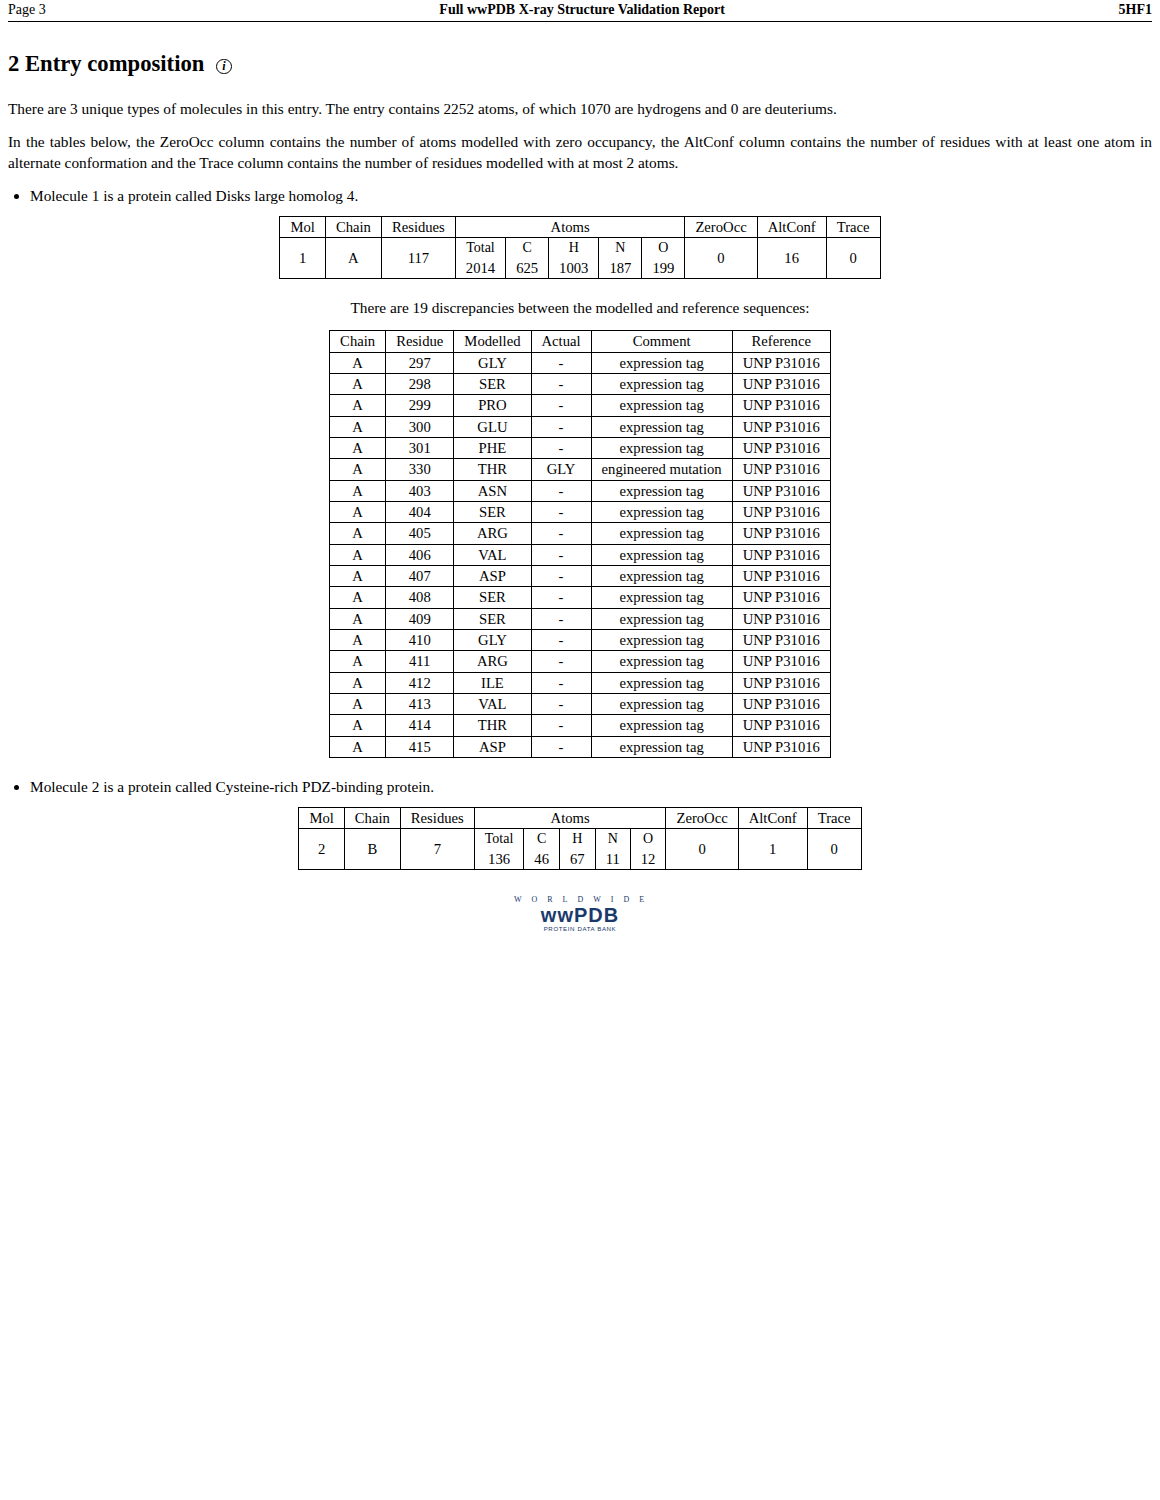Page 3
Full wwPDB X-ray Structure Validation Report
5HF1
2 Entry composition i
There are 3 unique types of molecules in this entry. The entry contains 2252 atoms, of which 1070 are hydrogens and 0 are deuteriums.
In the tables below, the ZeroOcc column contains the number of atoms modelled with zero occupancy, the AltConf column contains the number of residues with at least one atom in alternate conformation and the Trace column contains the number of residues modelled with at most 2 atoms.
Molecule 1 is a protein called Disks large homolog 4.
| Mol | Chain | Residues | Atoms | ZeroOcc | AltConf | Trace |
| --- | --- | --- | --- | --- | --- | --- |
| 1 | A | 117 | Total | C | H | N | O | 0 | 16 | 0 |
| 2014 | 625 | 1003 | 187 | 199 |
There are 19 discrepancies between the modelled and reference sequences:
| Chain | Residue | Modelled | Actual | Comment | Reference |
| --- | --- | --- | --- | --- | --- |
| A | 297 | GLY | - | expression tag | UNP P31016 |
| A | 298 | SER | - | expression tag | UNP P31016 |
| A | 299 | PRO | - | expression tag | UNP P31016 |
| A | 300 | GLU | - | expression tag | UNP P31016 |
| A | 301 | PHE | - | expression tag | UNP P31016 |
| A | 330 | THR | GLY | engineered mutation | UNP P31016 |
| A | 403 | ASN | - | expression tag | UNP P31016 |
| A | 404 | SER | - | expression tag | UNP P31016 |
| A | 405 | ARG | - | expression tag | UNP P31016 |
| A | 406 | VAL | - | expression tag | UNP P31016 |
| A | 407 | ASP | - | expression tag | UNP P31016 |
| A | 408 | SER | - | expression tag | UNP P31016 |
| A | 409 | SER | - | expression tag | UNP P31016 |
| A | 410 | GLY | - | expression tag | UNP P31016 |
| A | 411 | ARG | - | expression tag | UNP P31016 |
| A | 412 | ILE | - | expression tag | UNP P31016 |
| A | 413 | VAL | - | expression tag | UNP P31016 |
| A | 414 | THR | - | expression tag | UNP P31016 |
| A | 415 | ASP | - | expression tag | UNP P31016 |
Molecule 2 is a protein called Cysteine-rich PDZ-binding protein.
| Mol | Chain | Residues | Atoms | ZeroOcc | AltConf | Trace |
| --- | --- | --- | --- | --- | --- | --- |
| 2 | B | 7 | Total | C | H | N | O | 0 | 1 | 0 |
| 136 | 46 | 67 | 11 | 12 |
W O R L D W I D E
wwPDB
PROTEIN DATA BANK